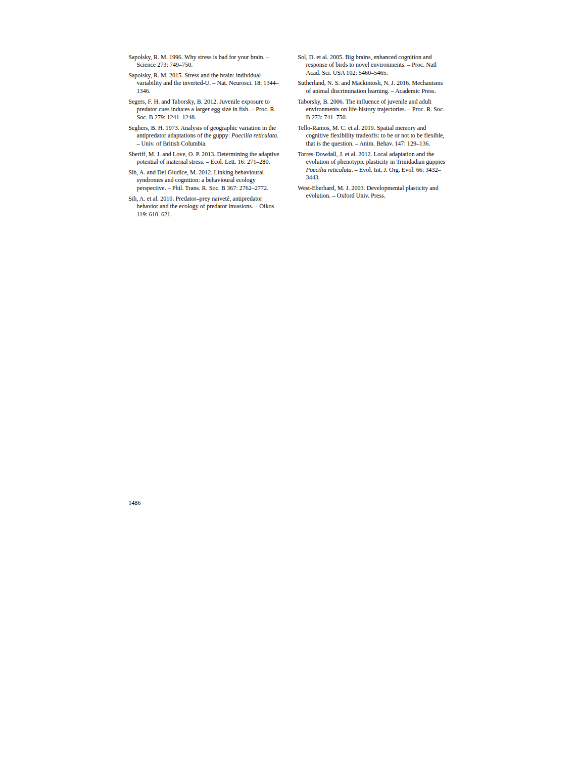Sapolsky, R. M. 1996. Why stress is bad for your brain. – Science 273: 749–750.
Sapolsky, R. M. 2015. Stress and the brain: individual variability and the inverted-U. – Nat. Neurosci. 18: 1344–1346.
Segers, F. H. and Taborsky, B. 2012. Juvenile exposure to predator cues induces a larger egg size in fish. – Proc. R. Soc. B 279: 1241–1248.
Seghers, B. H. 1973. Analysis of geographic variation in the antipredator adaptations of the guppy: Poecilia reticulata. – Univ. of British Columbia.
Sheriff, M. J. and Love, O. P. 2013. Determining the adaptive potential of maternal stress. – Ecol. Lett. 16: 271–280.
Sih, A. and Del Giudice, M. 2012. Linking behavioural syndromes and cognition: a behavioural ecology perspective. – Phil. Trans. R. Soc. B 367: 2762–2772.
Sih, A. et al. 2010. Predator–prey naïveté, antipredator behavior and the ecology of predator invasions. – Oikos 119: 610–621.
Sol, D. et al. 2005. Big brains, enhanced cognition and response of birds to novel environments. – Proc. Natl Acad. Sci. USA 102: 5460–5465.
Sutherland, N. S. and Mackintosh, N. J. 2016. Mechanisms of animal discrimination learning. – Academic Press.
Taborsky, B. 2006. The influence of juvenile and adult environments on life-history trajectories. – Proc. R. Soc. B 273: 741–750.
Tello-Ramos, M. C. et al. 2019. Spatial memory and cognitive flexibility tradeoffs: to be or not to be flexible, that is the question. – Anim. Behav. 147: 129–136.
Torres-Dowdall, J. et al. 2012. Local adaptation and the evolution of phenotypic plasticity in Trinidadian guppies Poecilia reticulata. – Evol. Int. J. Org. Evol. 66: 3432–3443.
West-Eberhard, M. J. 2003. Developmental plasticity and evolution. – Oxford Univ. Press.
1486